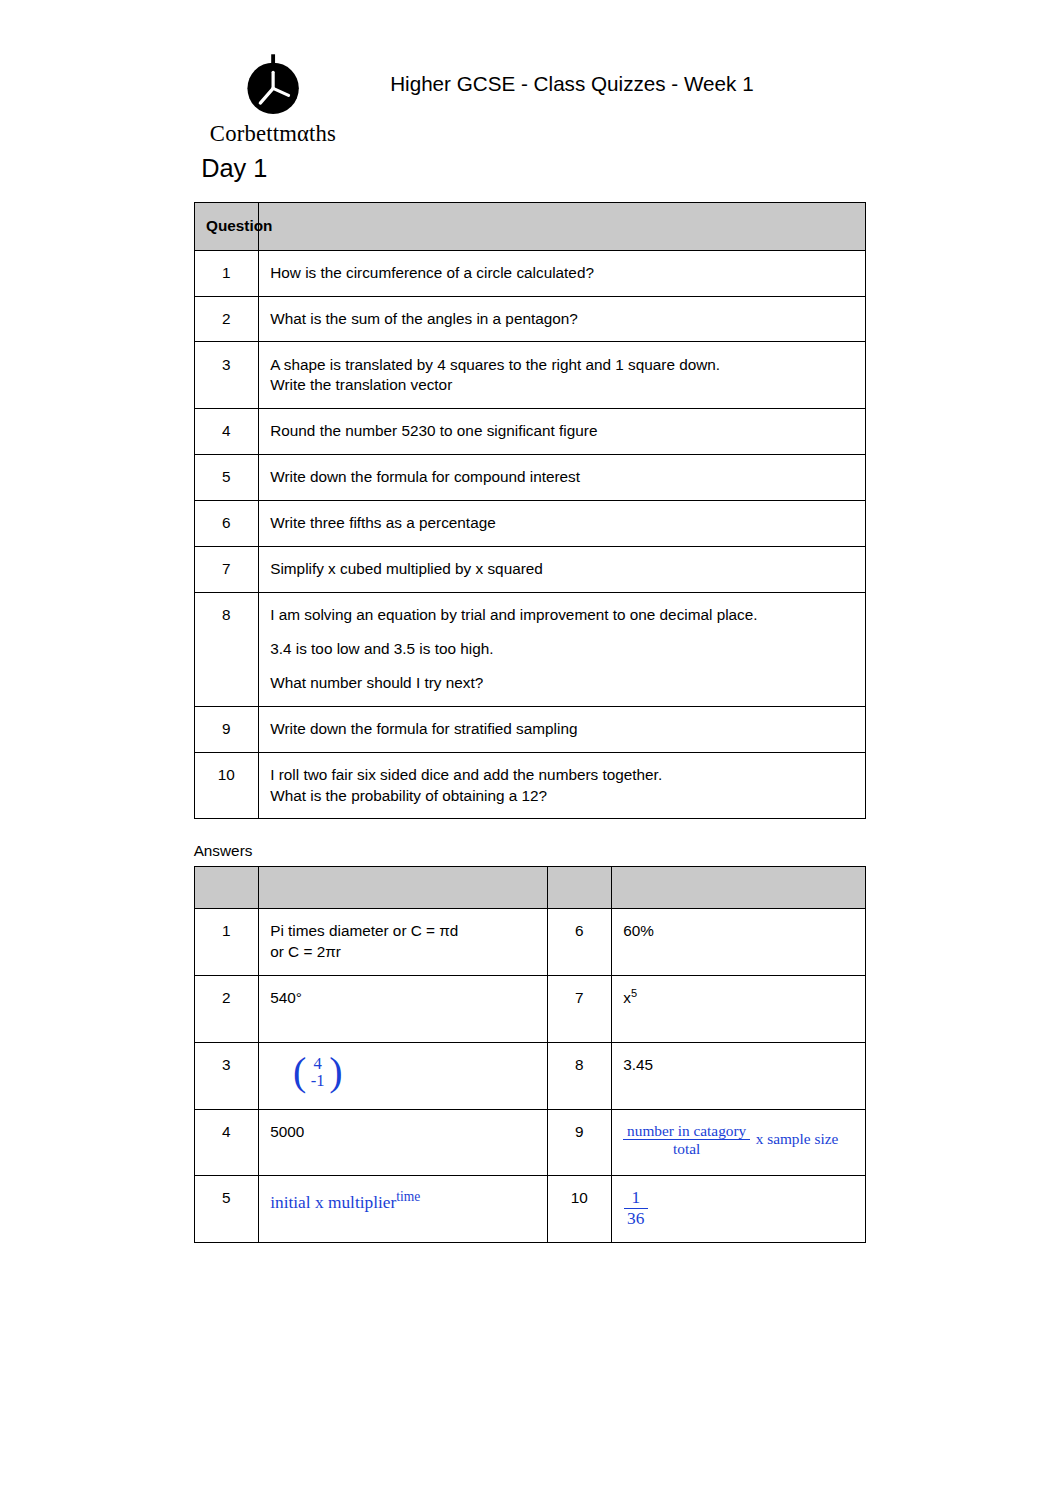Corbettmαths
Higher GCSE - Class Quizzes - Week 1
Day 1
| Question | |
| --- | --- |
| 1 | How is the circumference of a circle calculated? |
| 2 | What is the sum of the angles in a pentagon? |
| 3 | A shape is translated by 4 squares to the right and 1 square down. Write the translation vector |
| 4 | Round the number 5230 to one significant figure |
| 5 | Write down the formula for compound interest |
| 6 | Write three fifths as a percentage |
| 7 | Simplify x cubed multiplied by x squared |
| 8 | I am solving an equation by trial and improvement to one decimal place. 3.4 is too low and 3.5 is too high. What number should I try next? |
| 9 | Write down the formula for stratified sampling |
| 10 | I roll two fair six sided dice and add the numbers together. What is the probability of obtaining a 12? |
Answers
| 1 | Pi times diameter or C = πd or C = 2πr | 6 | 60% |
| 2 | 540° | 7 | x 5 |
| 3 | ( 4 -1 ) | 8 | 3.45 |
| 4 | 5000 | 9 | number in catagory total x sample size |
| 5 | initial x multiplier time | 10 | 1 36 |